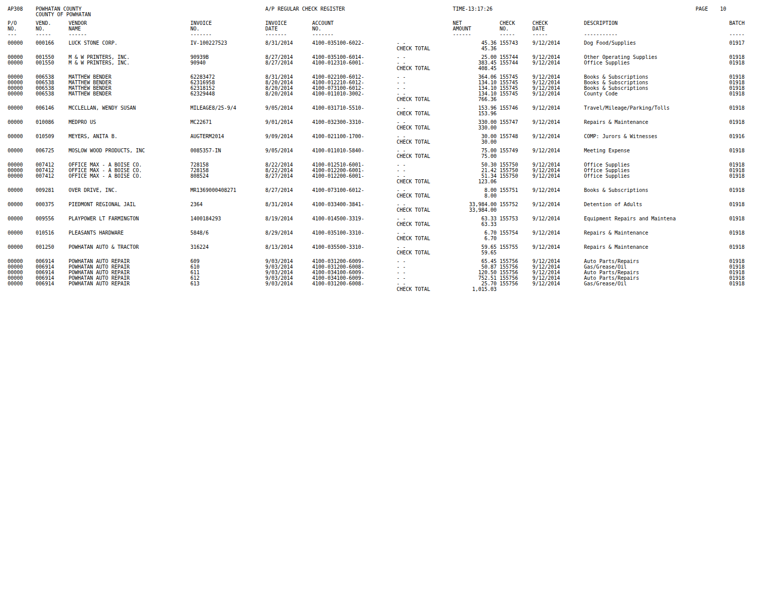| AP308 | POWHATAN COUNTY | A/P REGULAR CHECK REGISTER | TIME-13:17:26 | PAGE 10 | |
| --- | --- | --- | --- | --- | --- |
| | COUNTY OF POWHATAN | |
| P/O | VEND. | VENDOR | INVOICE | INVOICE | ACCOUNT | | NET | CHECK | CHECK | | DESCRIPTION | BATCH |
| NO. | NO. | NAME | NO. | DATE | NO. | | AMOUNT | NO. | DATE | | | |
| --- | ----- | ------ | ------- | ------- | ------- | | ------ | ----- | ----- | | ----------- | ----- |
| 00000 | 000166 | LUCK STONE CORP. | IV-100227523 | 8/31/2014 | 4100-035100-6022- | - - | 45.36 | 155743 | 9/12/2014 | | Dog Food/Supplies | 01917 |
| | CHECK TOTAL | 45.36 | |
| 00000 | 001550 | M & W PRINTERS, INC. | 90939B | 8/27/2014 | 4100-035100-6014- | - - | 25.00 | 155744 | 9/12/2014 | | Other Operating Supplies | 01918 |
| 00000 | 001550 | M & W PRINTERS, INC. | 90940 | 8/27/2014 | 4100-012310-6001- | - - | 383.45 | 155744 | 9/12/2014 | | Office Supplies | 01918 |
| | CHECK TOTAL | 408.45 | |
| 00000 | 006538 | MATTHEW BENDER | 62283472 | 8/31/2014 | 4100-022100-6012- | - - | 364.06 | 155745 | 9/12/2014 | | Books & Subscriptions | 01918 |
| 00000 | 006538 | MATTHEW BENDER | 62316958 | 8/20/2014 | 4100-012210-6012- | - - | 134.10 | 155745 | 9/12/2014 | | Books & Subscriptions | 01918 |
| 00000 | 006538 | MATTHEW BENDER | 62318152 | 8/20/2014 | 4100-073100-6012- | - - | 134.10 | 155745 | 9/12/2014 | | Books & Subscriptions | 01918 |
| 00000 | 006538 | MATTHEW BENDER | 62329448 | 8/20/2014 | 4100-011010-3002- | - - | 134.10 | 155745 | 9/12/2014 | | County Code | 01918 |
| | CHECK TOTAL | 766.36 | |
| 00000 | 006146 | MCCLELLAN, WENDY SUSAN | MILEAGE8/25-9/4 | 9/05/2014 | 4100-031710-5510- | - - | 153.96 | 155746 | 9/12/2014 | | Travel/Mileage/Parking/Tolls | 01918 |
| | CHECK TOTAL | 153.96 | |
| 00000 | 010086 | MEDPRO US | MC22671 | 9/01/2014 | 4100-032300-3310- | - - | 330.00 | 155747 | 9/12/2014 | | Repairs & Maintenance | 01918 |
| | CHECK TOTAL | 330.00 | |
| 00000 | 010509 | MEYERS, ANITA B. | AUGTERM2014 | 9/09/2014 | 4100-021100-1700- | - - | 30.00 | 155748 | 9/12/2014 | | COMP: Jurors & Witnesses | 01916 |
| | CHECK TOTAL | 30.00 | |
| 00000 | 006725 | MOSLOW WOOD PRODUCTS, INC | 0085357-IN | 9/05/2014 | 4100-011010-5840- | - - | 75.00 | 155749 | 9/12/2014 | | Meeting Expense | 01918 |
| | CHECK TOTAL | 75.00 | |
| 00000 | 007412 | OFFICE MAX - A BOISE CO. | 728158 | 8/22/2014 | 4100-012510-6001- | - - | 50.30 | 155750 | 9/12/2014 | | Office Supplies | 01918 |
| 00000 | 007412 | OFFICE MAX - A BOISE CO. | 728158 | 8/22/2014 | 4100-012200-6001- | - - | 21.42 | 155750 | 9/12/2014 | | Office Supplies | 01918 |
| 00000 | 007412 | OFFICE MAX - A BOISE CO. | 808524 | 8/27/2014 | 4100-012200-6001- | - - | 51.34 | 155750 | 9/12/2014 | | Office Supplies | 01918 |
| | CHECK TOTAL | 123.06 | |
| 00000 | 009281 | OVER DRIVE, INC. | MR1369000408271 | 8/27/2014 | 4100-073100-6012- | - - | 8.00 | 155751 | 9/12/2014 | | Books & Subscriptions | 01918 |
| | CHECK TOTAL | 8.00 | |
| 00000 | 000375 | PIEDMONT REGIONAL JAIL | 2364 | 8/31/2014 | 4100-033400-3841- | - - | 33,984.00 | 155752 | 9/12/2014 | | Detention of Adults | 01918 |
| | CHECK TOTAL | 33,984.00 | |
| 00000 | 009556 | PLAYPOWER LT FARMINGTON | 1400184293 | 8/19/2014 | 4100-014500-3319- | - - | 63.33 | 155753 | 9/12/2014 | | Equipment Repairs and Maintena | 01918 |
| | CHECK TOTAL | 63.33 | |
| 00000 | 010516 | PLEASANTS HARDWARE | 5848/6 | 8/29/2014 | 4100-035100-3310- | - - | 6.70 | 155754 | 9/12/2014 | | Repairs & Maintenance | 01918 |
| | CHECK TOTAL | 6.70 | |
| 00000 | 001250 | POWHATAN AUTO & TRACTOR | 316224 | 8/13/2014 | 4100-035500-3310- | - - | 59.65 | 155755 | 9/12/2014 | | Repairs & Maintenance | 01918 |
| | CHECK TOTAL | 59.65 | |
| 00000 | 006914 | POWHATAN AUTO REPAIR | 609 | 9/03/2014 | 4100-031200-6009- | - - | 65.45 | 155756 | 9/12/2014 | | Auto Parts/Repairs | 01918 |
| 00000 | 006914 | POWHATAN AUTO REPAIR | 610 | 9/03/2014 | 4100-031200-6008- | - - | 50.87 | 155756 | 9/12/2014 | | Gas/Grease/Oil | 01918 |
| 00000 | 006914 | POWHATAN AUTO REPAIR | 611 | 9/03/2014 | 4100-034100-6009- | - - | 120.50 | 155756 | 9/12/2014 | | Auto Parts/Repairs | 01918 |
| 00000 | 006914 | POWHATAN AUTO REPAIR | 612 | 9/03/2014 | 4100-034100-6009- | - - | 752.51 | 155756 | 9/12/2014 | | Auto Parts/Repairs | 01918 |
| 00000 | 006914 | POWHATAN AUTO REPAIR | 613 | 9/03/2014 | 4100-031200-6008- | - - | 25.70 | 155756 | 9/12/2014 | | Gas/Grease/Oil | 01918 |
| | CHECK TOTAL | 1,015.03 | |